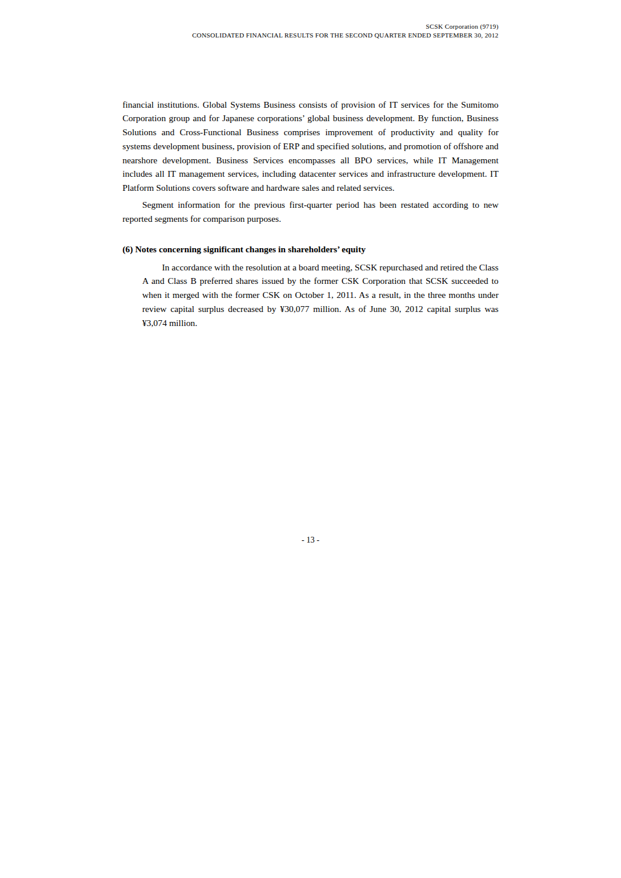SCSK Corporation (9719)
CONSOLIDATED FINANCIAL RESULTS FOR THE SECOND QUARTER ENDED SEPTEMBER 30, 2012
financial institutions. Global Systems Business consists of provision of IT services for the Sumitomo Corporation group and for Japanese corporations’ global business development. By function, Business Solutions and Cross-Functional Business comprises improvement of productivity and quality for systems development business, provision of ERP and specified solutions, and promotion of offshore and nearshore development. Business Services encompasses all BPO services, while IT Management includes all IT management services, including datacenter services and infrastructure development. IT Platform Solutions covers software and hardware sales and related services.
Segment information for the previous first-quarter period has been restated according to new reported segments for comparison purposes.
(6) Notes concerning significant changes in shareholders’ equity
In accordance with the resolution at a board meeting, SCSK repurchased and retired the Class A and Class B preferred shares issued by the former CSK Corporation that SCSK succeeded to when it merged with the former CSK on October 1, 2011. As a result, in the three months under review capital surplus decreased by ¥30,077 million. As of June 30, 2012 capital surplus was ¥3,074 million.
- 13 -